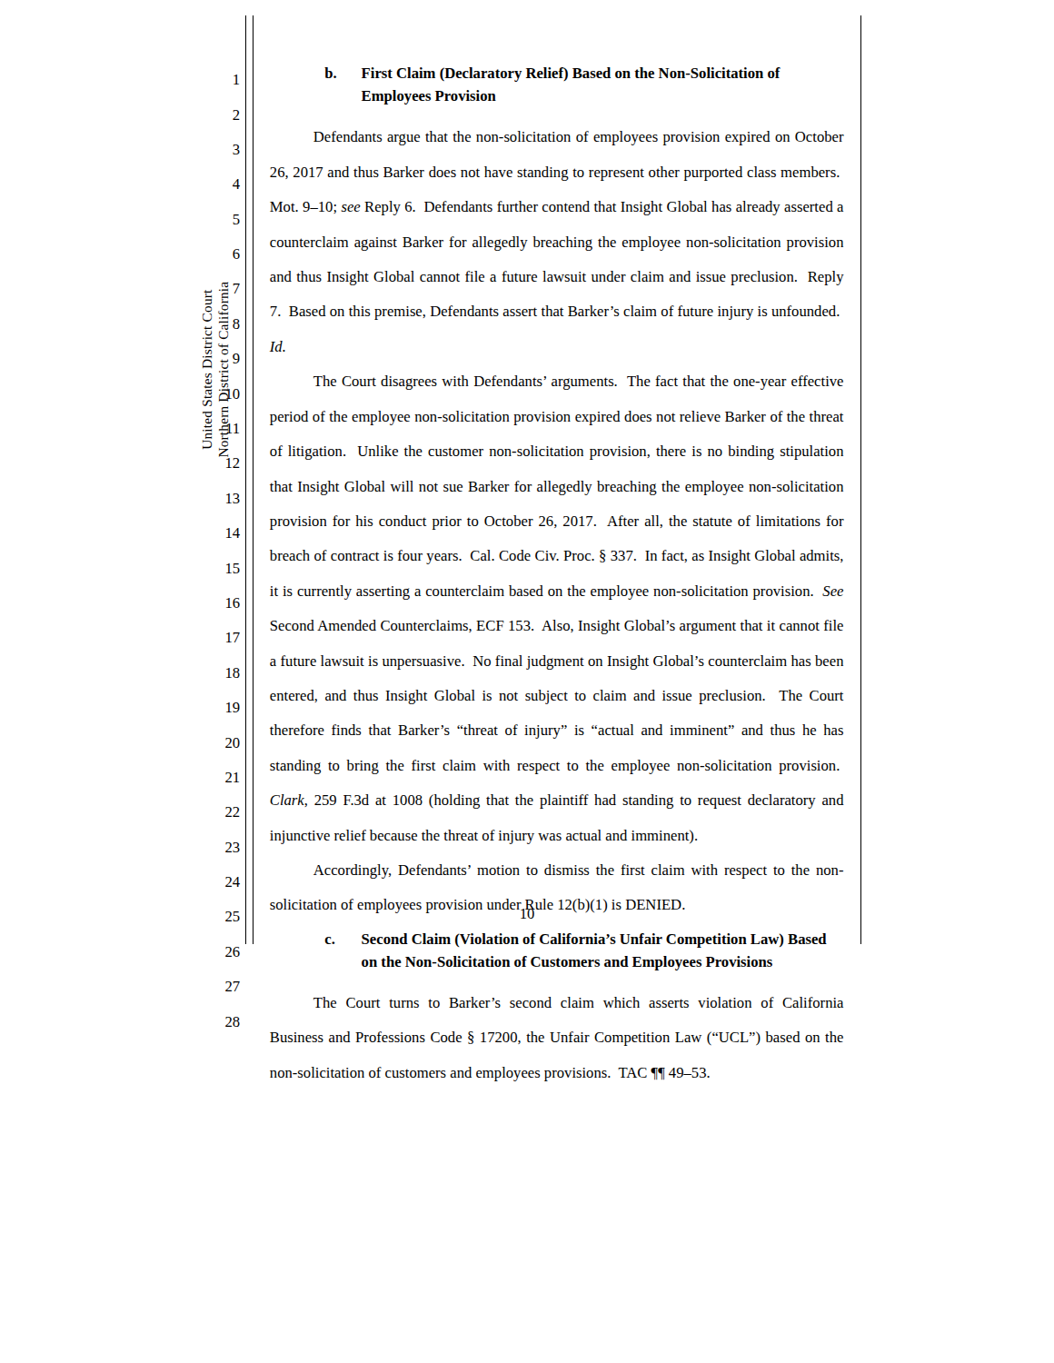1
2
3
4
5
6
7
8
9
10
11
12
13
14
15
16
17
18
19
20
21
22
23
24
25
26
27
28
United States District Court
Northern District of California
b. First Claim (Declaratory Relief) Based on the Non-Solicitation of Employees Provision
Defendants argue that the non-solicitation of employees provision expired on October 26, 2017 and thus Barker does not have standing to represent other purported class members. Mot. 9–10; see Reply 6. Defendants further contend that Insight Global has already asserted a counterclaim against Barker for allegedly breaching the employee non-solicitation provision and thus Insight Global cannot file a future lawsuit under claim and issue preclusion. Reply 7. Based on this premise, Defendants assert that Barker’s claim of future injury is unfounded. Id.
The Court disagrees with Defendants’ arguments. The fact that the one-year effective period of the employee non-solicitation provision expired does not relieve Barker of the threat of litigation. Unlike the customer non-solicitation provision, there is no binding stipulation that Insight Global will not sue Barker for allegedly breaching the employee non-solicitation provision for his conduct prior to October 26, 2017. After all, the statute of limitations for breach of contract is four years. Cal. Code Civ. Proc. § 337. In fact, as Insight Global admits, it is currently asserting a counterclaim based on the employee non-solicitation provision. See Second Amended Counterclaims, ECF 153. Also, Insight Global’s argument that it cannot file a future lawsuit is unpersuasive. No final judgment on Insight Global’s counterclaim has been entered, and thus Insight Global is not subject to claim and issue preclusion. The Court therefore finds that Barker’s “threat of injury” is “actual and imminent” and thus he has standing to bring the first claim with respect to the employee non-solicitation provision. Clark, 259 F.3d at 1008 (holding that the plaintiff had standing to request declaratory and injunctive relief because the threat of injury was actual and imminent).
Accordingly, Defendants’ motion to dismiss the first claim with respect to the non-solicitation of employees provision under Rule 12(b)(1) is DENIED.
c. Second Claim (Violation of California’s Unfair Competition Law) Based on the Non-Solicitation of Customers and Employees Provisions
The Court turns to Barker’s second claim which asserts violation of California Business and Professions Code § 17200, the Unfair Competition Law (“UCL”) based on the non-solicitation of customers and employees provisions. TAC ¶¶ 49–53.
10